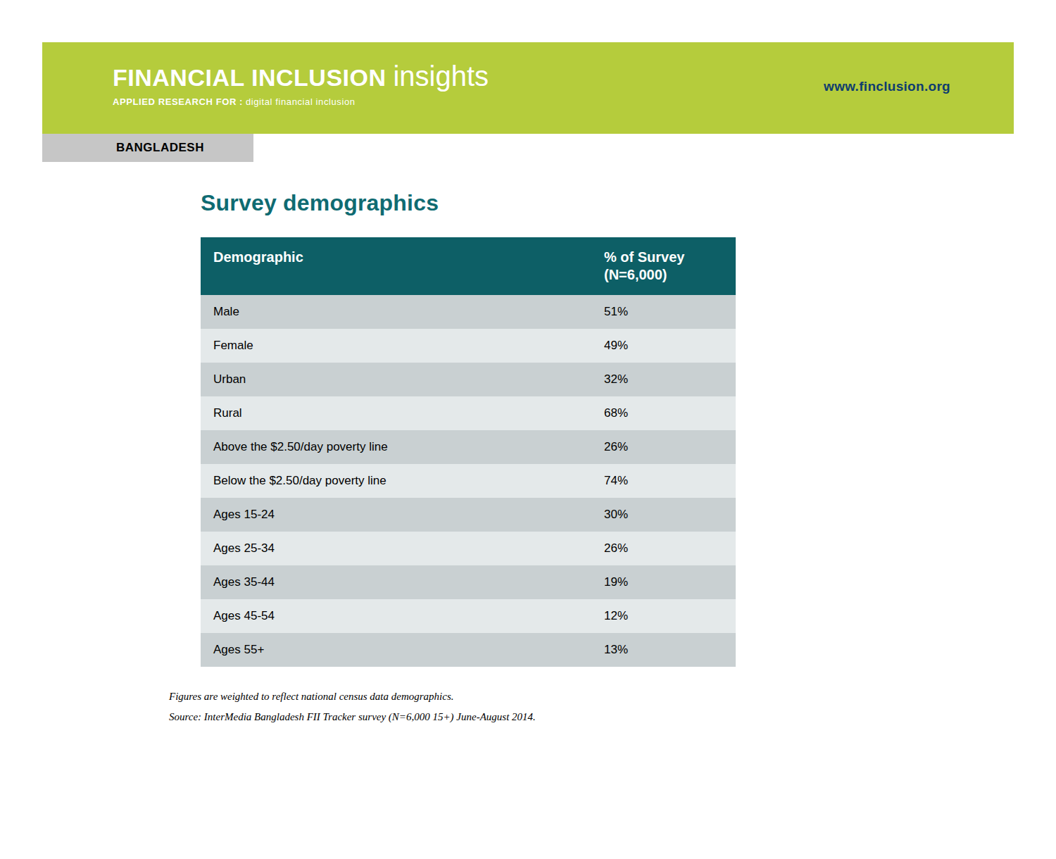FINANCIAL INCLUSION insights
APPLIED RESEARCH FOR: digital financial inclusion
www.finclusion.org
BANGLADESH
Survey demographics
| Demographic | % of Survey (N=6,000) |
| --- | --- |
| Male | 51% |
| Female | 49% |
| Urban | 32% |
| Rural | 68% |
| Above the $2.50/day poverty line | 26% |
| Below the $2.50/day poverty line | 74% |
| Ages 15-24 | 30% |
| Ages 25-34 | 26% |
| Ages 35-44 | 19% |
| Ages 45-54 | 12% |
| Ages 55+ | 13% |
Figures are weighted to reflect national census data demographics.
Source: InterMedia Bangladesh FII Tracker survey (N=6,000 15+) June-August 2014.